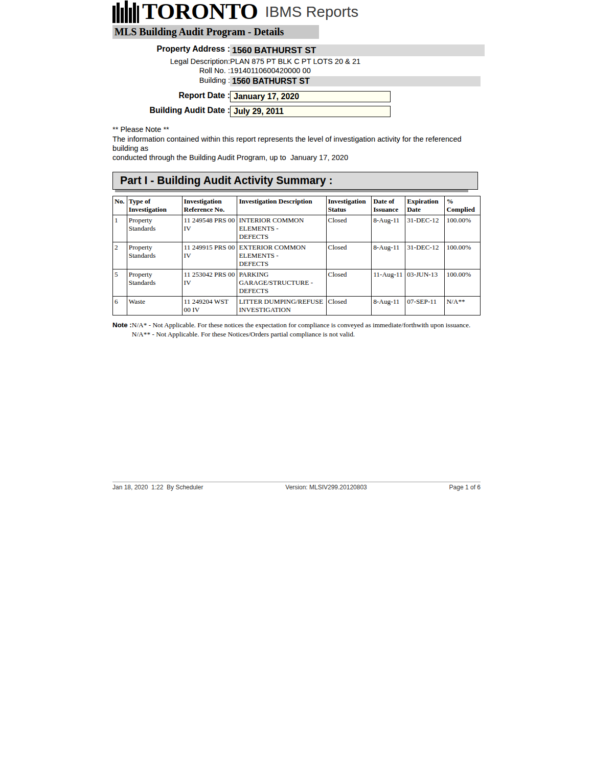TORONTO
IBMS Reports
MLS Building Audit Program - Details
| Property Address : | 1560 BATHURST ST |
| Legal Description: | PLAN 875 PT BLK C PT LOTS 20 & 21 |
| Roll No. : | 19140110600420000 00 |
| Building : | 1560 BATHURST ST |
| Report Date : | January 17, 2020 |
| Building Audit Date : | July 29, 2011 |
** Please Note **
The information contained within this report represents the level of investigation activity for the referenced building as
conducted through the Building Audit Program, up to January 17, 2020
Part I - Building Audit Activity Summary :
| No. | Type of Investigation | Investigation Reference No. | Investigation Description | Investigation Status | Date of Issuance | Expiration Date | % Complied |
| --- | --- | --- | --- | --- | --- | --- | --- |
| 1 | Property Standards | 11 249548 PRS 00 IV | INTERIOR COMMON ELEMENTS - DEFECTS | Closed | 8-Aug-11 | 31-DEC-12 | 100.00% |
| 2 | Property Standards | 11 249915 PRS 00 IV | EXTERIOR COMMON ELEMENTS - DEFECTS | Closed | 8-Aug-11 | 31-DEC-12 | 100.00% |
| 5 | Property Standards | 11 253042 PRS 00 IV | PARKING GARAGE/STRUCTURE - DEFECTS | Closed | 11-Aug-11 | 03-JUN-13 | 100.00% |
| 6 | Waste | 11 249204 WST 00 IV | LITTER DUMPING/REFUSE INVESTIGATION | Closed | 8-Aug-11 | 07-SEP-11 | N/A** |
| Note : | N/A* - Not Applicable. For these notices the expectation for compliance is conveyed as immediate/forthwith upon issuance. |
| | N/A** - Not Applicable. For these Notices/Orders partial compliance is not valid. |
Jan 18, 2020 1:22 By Scheduler
Version: MLSIV299.20120803
Page 1 of 6